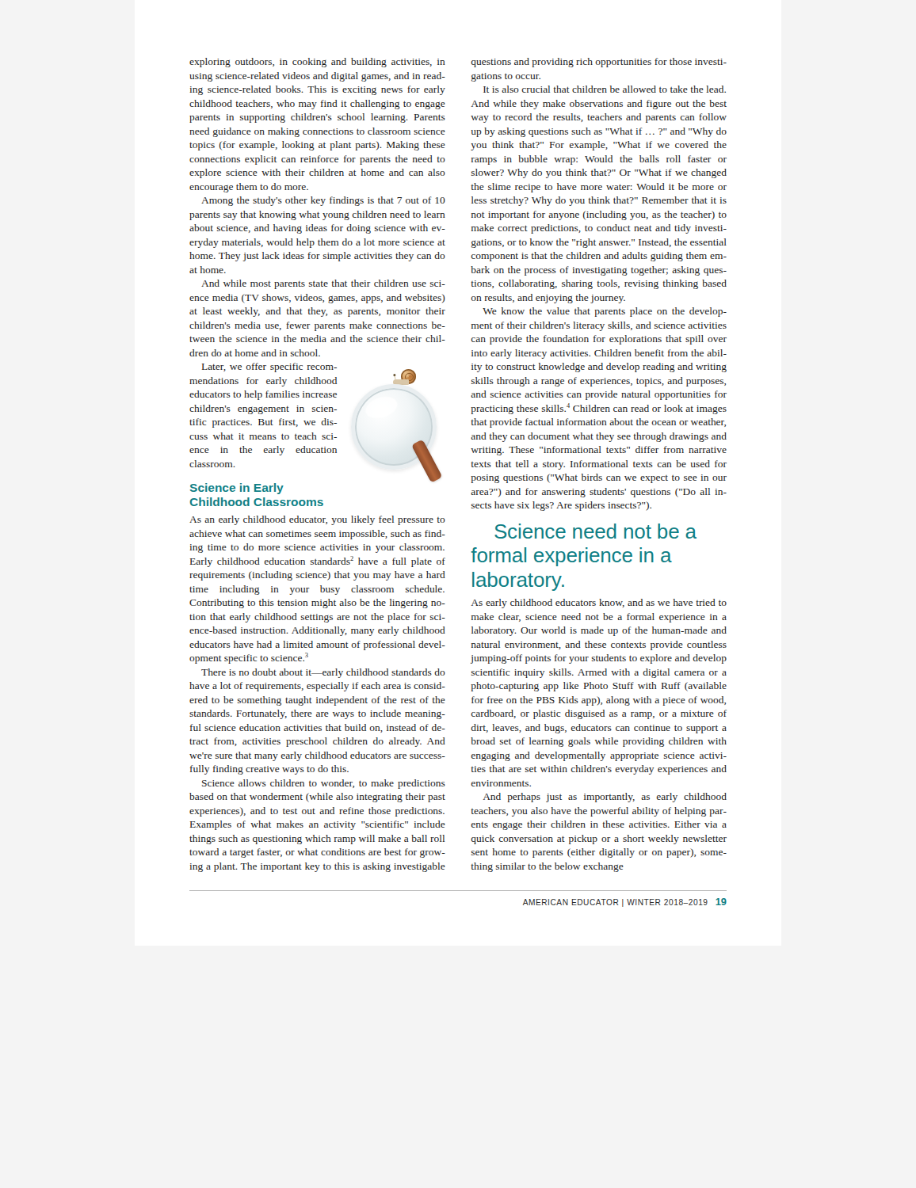exploring outdoors, in cooking and building activities, in using science-related videos and digital games, and in reading science-related books. This is exciting news for early childhood teachers, who may find it challenging to engage parents in supporting children's school learning. Parents need guidance on making connections to classroom science topics (for example, looking at plant parts). Making these connections explicit can reinforce for parents the need to explore science with their children at home and can also encourage them to do more.
Among the study's other key findings is that 7 out of 10 parents say that knowing what young children need to learn about science, and having ideas for doing science with everyday materials, would help them do a lot more science at home. They just lack ideas for simple activities they can do at home.
And while most parents state that their children use science media (TV shows, videos, games, apps, and websites) at least weekly, and that they, as parents, monitor their children's media use, fewer parents make connections between the science in the media and the science their children do at home and in school.
Later, we offer specific recommendations for early childhood educators to help families increase children's engagement in scientific practices. But first, we discuss what it means to teach science in the early education classroom.
Science in Early
Childhood Classrooms
As an early childhood educator, you likely feel pressure to achieve what can sometimes seem impossible, such as finding time to do more science activities in your classroom. Early childhood education standards2 have a full plate of requirements (including science) that you may have a hard time including in your busy classroom schedule. Contributing to this tension might also be the lingering notion that early childhood settings are not the place for science-based instruction. Additionally, many early childhood educators have had a limited amount of professional development specific to science.3
There is no doubt about it—early childhood standards do have a lot of requirements, especially if each area is considered to be something taught independent of the rest of the standards. Fortunately, there are ways to include meaningful science education activities that build on, instead of detract from, activities preschool children do already. And we're sure that many early childhood educators are successfully finding creative ways to do this.
Science allows children to wonder, to make predictions based on that wonderment (while also integrating their past experiences), and to test out and refine those predictions. Examples of what makes an activity "scientific" include things such as questioning which ramp will make a ball roll toward a target faster, or what conditions are best for growing a plant. The important key to this is asking investigable questions and providing rich opportunities for those investigations to occur.
It is also crucial that children be allowed to take the lead. And while they make observations and figure out the best way to record the results, teachers and parents can follow up by asking questions such as "What if … ?" and "Why do you think that?" For example, "What if we covered the ramps in bubble wrap: Would the balls roll faster or slower? Why do you think that?" Or "What if we changed the slime recipe to have more water: Would it be more or less stretchy? Why do you think that?" Remember that it is not important for anyone (including you, as the teacher) to make correct predictions, to conduct neat and tidy investigations, or to know the "right answer." Instead, the essential component is that the children and adults guiding them embark on the process of investigating together; asking questions, collaborating, sharing tools, revising thinking based on results, and enjoying the journey.
We know the value that parents place on the development of their children's literacy skills, and science activities can provide the foundation for explorations that spill over into early literacy activities. Children benefit from the ability to construct knowledge and develop reading and writing skills through a range of experiences, topics, and purposes, and science activities can provide natural opportunities for practicing these skills.4 Children can read or look at images that provide factual information about the ocean or weather, and they can document what they see through drawings and writing. These "informational texts" differ from narrative texts that tell a story. Informational texts can be used for posing questions ("What birds can we expect to see in our area?") and for answering students' questions ("Do all insects have six legs? Are spiders insects?").
Science need not be a formal experience in a laboratory.
As early childhood educators know, and as we have tried to make clear, science need not be a formal experience in a laboratory. Our world is made up of the human-made and natural environment, and these contexts provide countless jumping-off points for your students to explore and develop scientific inquiry skills. Armed with a digital camera or a photo-capturing app like Photo Stuff with Ruff (available for free on the PBS Kids app), along with a piece of wood, cardboard, or plastic disguised as a ramp, or a mixture of dirt, leaves, and bugs, educators can continue to support a broad set of learning goals while providing children with engaging and developmentally appropriate science activities that are set within children's everyday experiences and environments.
And perhaps just as importantly, as early childhood teachers, you also have the powerful ability of helping parents engage their children in these activities. Either via a quick conversation at pickup or a short weekly newsletter sent home to parents (either digitally or on paper), something similar to the below exchange
American Educator | Winter 2018–2019 19